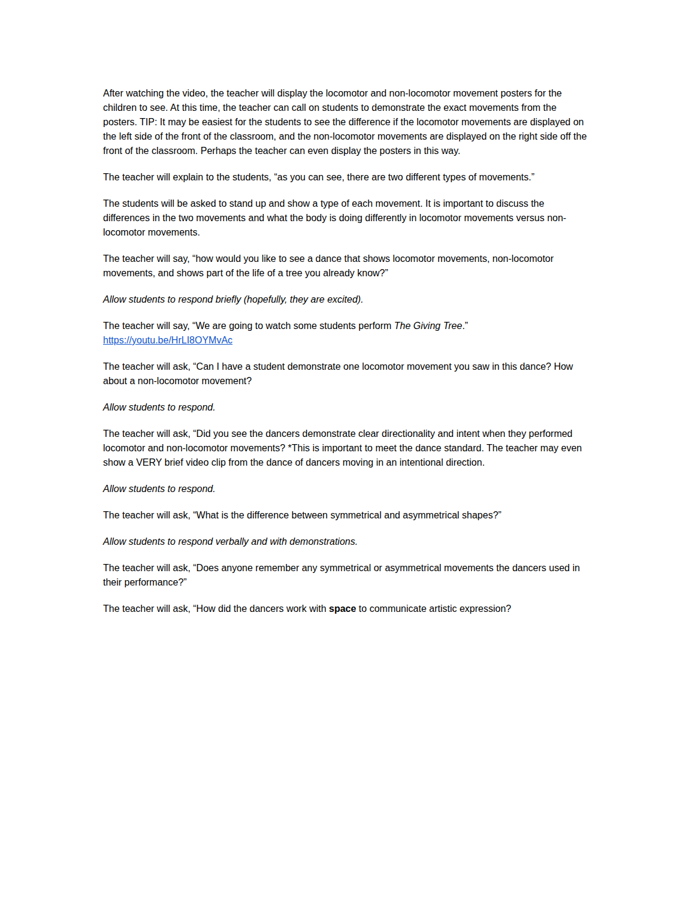After watching the video, the teacher will display the locomotor and non-locomotor movement posters for the children to see. At this time, the teacher can call on students to demonstrate the exact movements from the posters. TIP: It may be easiest for the students to see the difference if the locomotor movements are displayed on the left side of the front of the classroom, and the non-locomotor movements are displayed on the right side off the front of the classroom. Perhaps the teacher can even display the posters in this way.
The teacher will explain to the students, “as you can see, there are two different types of movements.”
The students will be asked to stand up and show a type of each movement. It is important to discuss the differences in the two movements and what the body is doing differently in locomotor movements versus non-locomotor movements.
The teacher will say, “how would you like to see a dance that shows locomotor movements, non-locomotor movements, and shows part of the life of a tree you already know?”
Allow students to respond briefly (hopefully, they are excited).
The teacher will say, “We are going to watch some students perform The Giving Tree.”
https://youtu.be/HrLI8OYMvAc
The teacher will ask, “Can I have a student demonstrate one locomotor movement you saw in this dance? How about a non-locomotor movement?
Allow students to respond.
The teacher will ask, “Did you see the dancers demonstrate clear directionality and intent when they performed locomotor and non-locomotor movements? *This is important to meet the dance standard. The teacher may even show a VERY brief video clip from the dance of dancers moving in an intentional direction.
Allow students to respond.
The teacher will ask, “What is the difference between symmetrical and asymmetrical shapes?”
Allow students to respond verbally and with demonstrations.
The teacher will ask, “Does anyone remember any symmetrical or asymmetrical movements the dancers used in their performance?”
The teacher will ask, “How did the dancers work with space to communicate artistic expression?